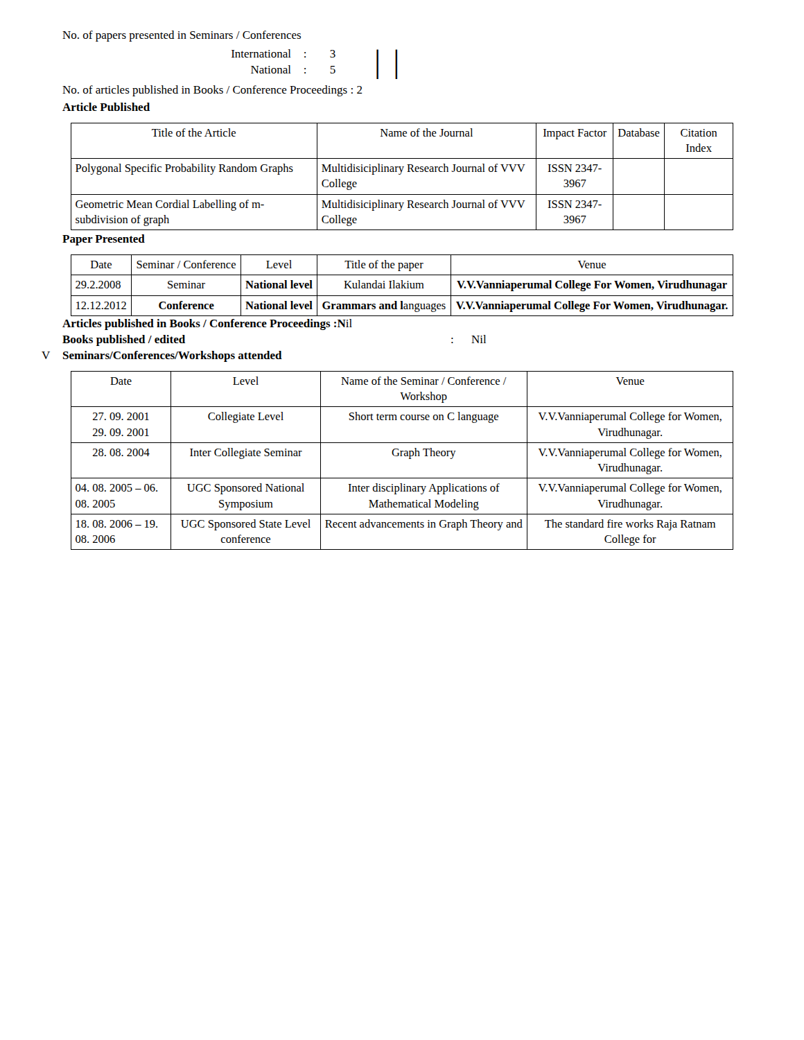No. of papers presented in Seminars / Conferences
International
:
3
National
:
5
||
No. of articles published in Books / Conference Proceedings : 2
Article Published
| Title of the Article | Name of the Journal | Impact Factor | Database | Citation Index |
| --- | --- | --- | --- | --- |
| Polygonal Specific Probability Random Graphs | Multidisiciplinary Research Journal of VVV College | ISSN 2347-3967 | | |
| Geometric Mean Cordial Labelling of m-subdivision of graph | Multidisiciplinary Research Journal of VVV College | ISSN 2347-3967 | | |
Paper Presented
| Date | Seminar / Conference | Level | Title of the paper | Venue |
| --- | --- | --- | --- | --- |
| 29.2.2008 | Seminar | National level | Kulandai Ilakium | V.V.Vanniaperumal College For Women, Virudhunagar |
| 12.12.2012 | Conference | National level | Grammars and l anguages | V.V.Vanniaperumal College For Women, Virudhunagar. |
Articles published in Books / Conference Proceedings :Nil
Books published / edited
:
Nil
V
Seminars/Conferences/Workshops attended
| Date | Level | Name of the Seminar / Conference / Workshop | Venue |
| --- | --- | --- | --- |
| 27. 09. 2001 29. 09. 2001 | Collegiate Level | Short term course on C language | V.V.Vanniaperumal College for Women, Virudhunagar. |
| 28. 08. 2004 | Inter Collegiate Seminar | Graph Theory | V.V.Vanniaperumal College for Women, Virudhunagar. |
| 04. 08. 2005 – 06. 08. 2005 | UGC Sponsored National Symposium | Inter disciplinary Applications of Mathematical Modeling | V.V.Vanniaperumal College for Women, Virudhunagar. |
| 18. 08. 2006 – 19. 08. 2006 | UGC Sponsored State Level conference | Recent advancements in Graph Theory and | The standard fire works Raja Ratnam College for |